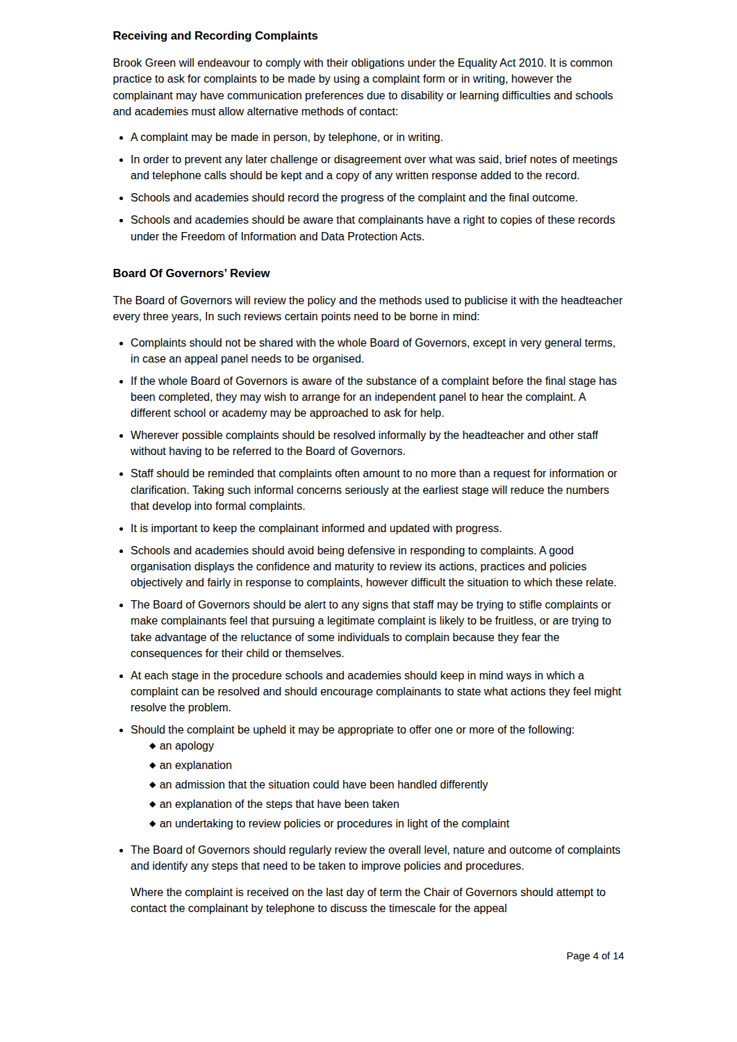Receiving and Recording Complaints
Brook Green will endeavour to comply with their obligations under the Equality Act 2010. It is common practice to ask for complaints to be made by using a complaint form or in writing, however the complainant may have communication preferences due to disability or learning difficulties and schools and academies must allow alternative methods of contact:
A complaint may be made in person, by telephone, or in writing.
In order to prevent any later challenge or disagreement over what was said, brief notes of meetings and telephone calls should be kept and a copy of any written response added to the record.
Schools and academies should record the progress of the complaint and the final outcome.
Schools and academies should be aware that complainants have a right to copies of these records under the Freedom of Information and Data Protection Acts.
Board Of Governors’ Review
The Board of Governors will review the policy and the methods used to publicise it with the headteacher every three years, In such reviews certain points need to be borne in mind:
Complaints should not be shared with the whole Board of Governors, except in very general terms, in case an appeal panel needs to be organised.
If the whole Board of Governors is aware of the substance of a complaint before the final stage has been completed, they may wish to arrange for an independent panel to hear the complaint. A different school or academy may be approached to ask for help.
Wherever possible complaints should be resolved informally by the headteacher and other staff without having to be referred to the Board of Governors.
Staff should be reminded that complaints often amount to no more than a request for information or clarification. Taking such informal concerns seriously at the earliest stage will reduce the numbers that develop into formal complaints.
It is important to keep the complainant informed and updated with progress.
Schools and academies should avoid being defensive in responding to complaints. A good organisation displays the confidence and maturity to review its actions, practices and policies objectively and fairly in response to complaints, however difficult the situation to which these relate.
The Board of Governors should be alert to any signs that staff may be trying to stifle complaints or make complainants feel that pursuing a legitimate complaint is likely to be fruitless, or are trying to take advantage of the reluctance of some individuals to complain because they fear the consequences for their child or themselves.
At each stage in the procedure schools and academies should keep in mind ways in which a complaint can be resolved and should encourage complainants to state what actions they feel might resolve the problem.
Should the complaint be upheld it may be appropriate to offer one or more of the following:
an apology
an explanation
an admission that the situation could have been handled differently
an explanation of the steps that have been taken
an undertaking to review policies or procedures in light of the complaint
The Board of Governors should regularly review the overall level, nature and outcome of complaints and identify any steps that need to be taken to improve policies and procedures.
Where the complaint is received on the last day of term the Chair of Governors should attempt to contact the complainant by telephone to discuss the timescale for the appeal
Page 4 of 14